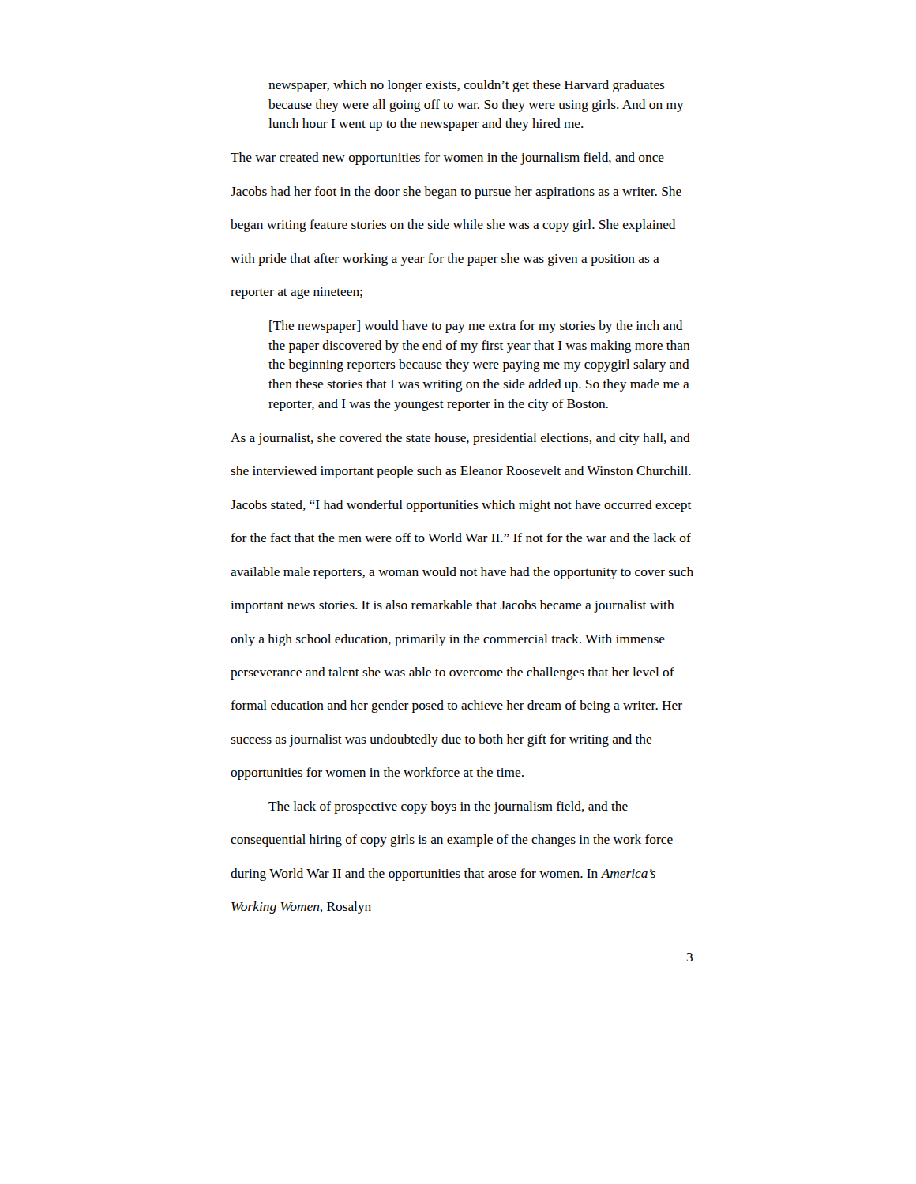newspaper, which no longer exists, couldn’t get these Harvard graduates because they were all going off to war. So they were using girls. And on my lunch hour I went up to the newspaper and they hired me.
The war created new opportunities for women in the journalism field, and once Jacobs had her foot in the door she began to pursue her aspirations as a writer. She began writing feature stories on the side while she was a copy girl. She explained with pride that after working a year for the paper she was given a position as a reporter at age nineteen;
[The newspaper] would have to pay me extra for my stories by the inch and the paper discovered by the end of my first year that I was making more than the beginning reporters because they were paying me my copygirl salary and then these stories that I was writing on the side added up. So they made me a reporter, and I was the youngest reporter in the city of Boston.
As a journalist, she covered the state house, presidential elections, and city hall, and she interviewed important people such as Eleanor Roosevelt and Winston Churchill. Jacobs stated, “I had wonderful opportunities which might not have occurred except for the fact that the men were off to World War II.” If not for the war and the lack of available male reporters, a woman would not have had the opportunity to cover such important news stories. It is also remarkable that Jacobs became a journalist with only a high school education, primarily in the commercial track. With immense perseverance and talent she was able to overcome the challenges that her level of formal education and her gender posed to achieve her dream of being a writer. Her success as journalist was undoubtedly due to both her gift for writing and the opportunities for women in the workforce at the time.
The lack of prospective copy boys in the journalism field, and the consequential hiring of copy girls is an example of the changes in the work force during World War II and the opportunities that arose for women. In America’s Working Women, Rosalyn
3